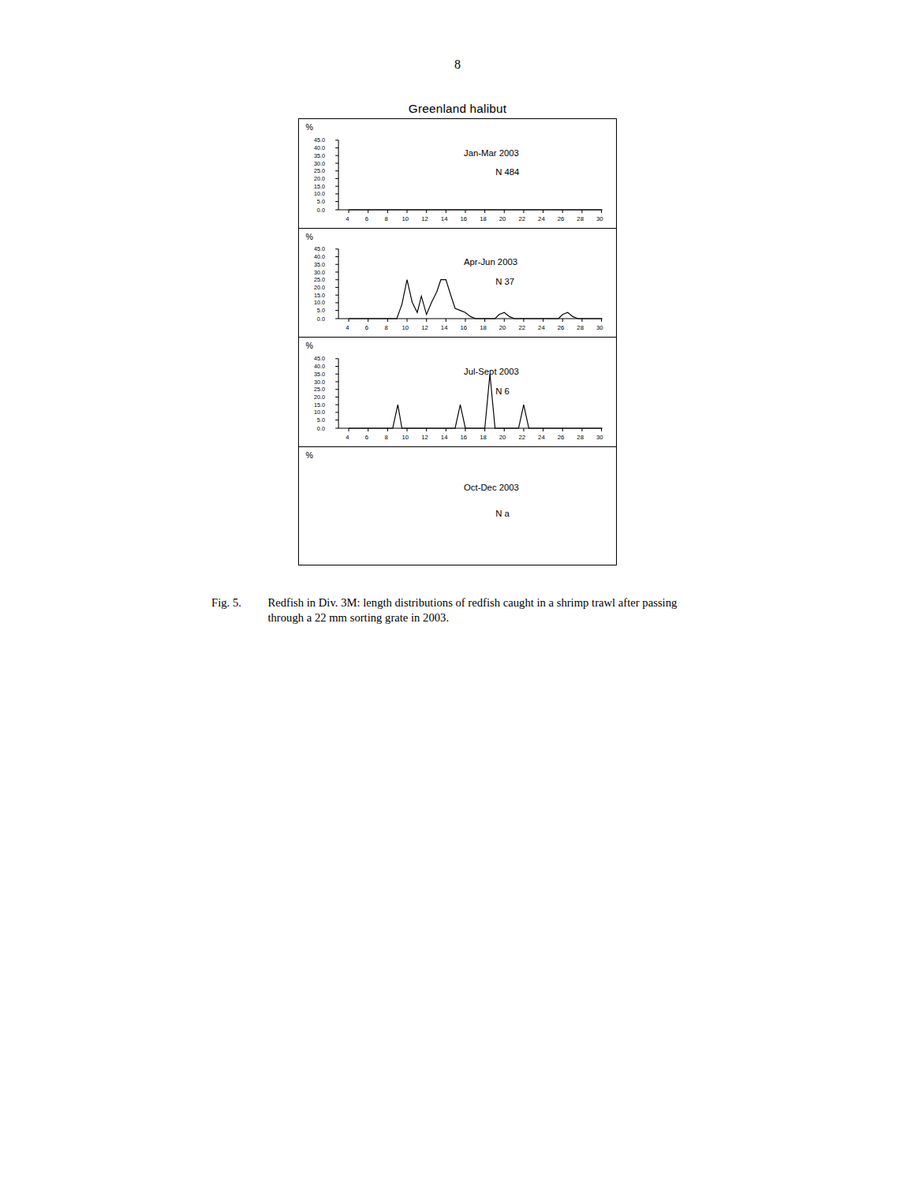8
Greenland halibut
%
Jan-Mar 2003 N 484 45.0 40.0 35.0 30.0 25.0 20.0 15.0 10.0 5.0 0.0 4 6 8 10 12 14 16 18 20 22 24 26 28 30
%
Apr-Jun 2003 N 37 45.0 40.0 35.0 30.0 25.0 20.0 15.0 10.0 5.0 0.0 4 6 8 10 12 14 16 18 20 22 24 26 28 30
%
Jul-Sept 2003 N 6 45.0 40.0 35.0 30.0 25.0 20.0 15.0 10.0 5.0 0.0 4 6 8 10 12 14 16 18 20 22 24 26 28 30
%
Oct-Dec 2003 N a
Fig. 5.
Redfish in Div. 3M: length distributions of redfish caught in a shrimp trawl after passing through a 22 mm sorting grate in 2003.